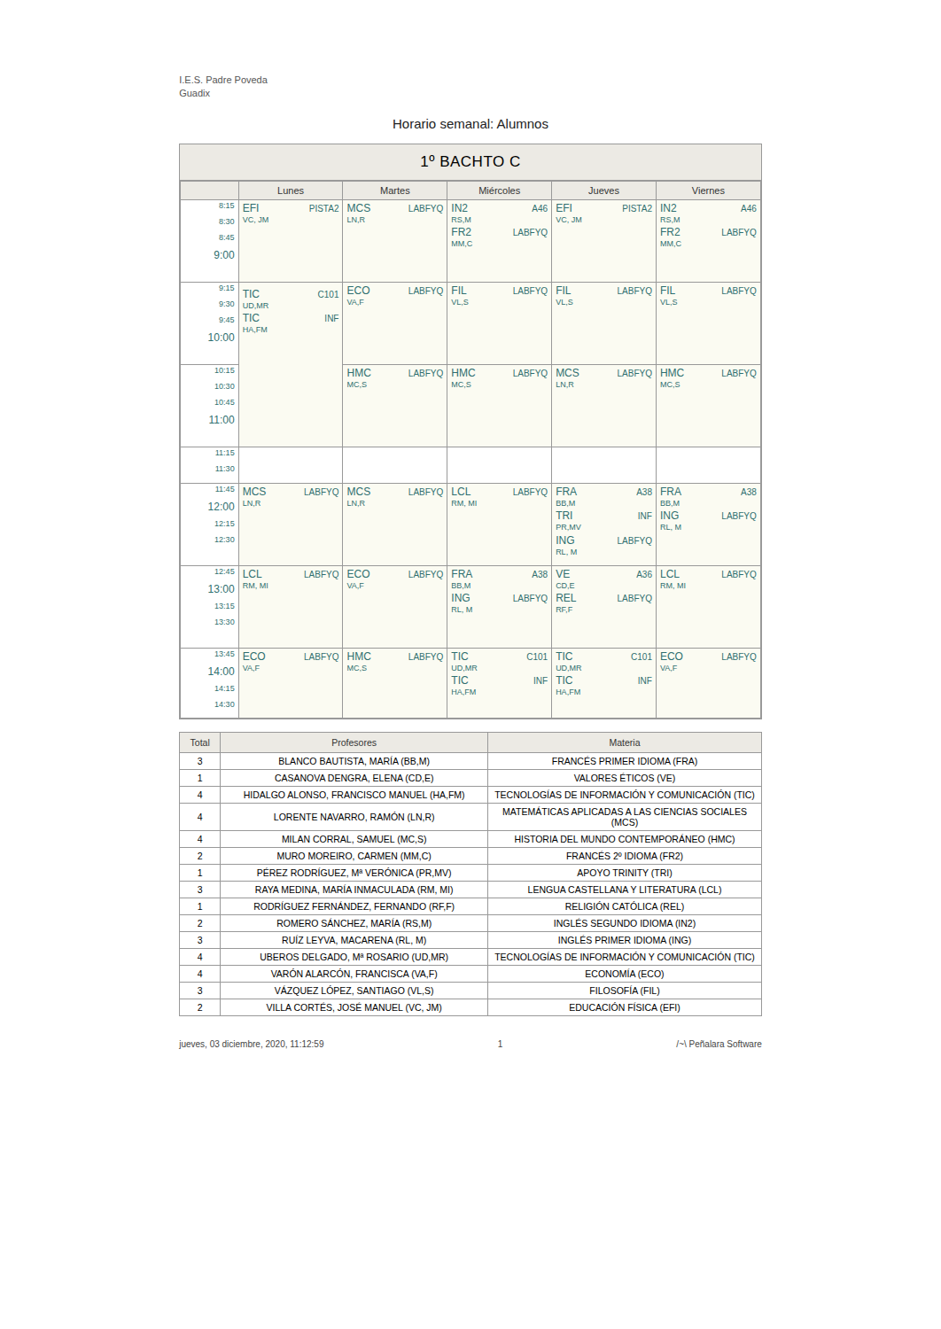I.E.S. Padre Poveda
Guadix
Horario semanal: Alumnos
| 1º BACHTO C |
| / / Lunes / Martes / Miércoles / Jueves / Viernes / / --- / --- / --- / --- / --- / --- / / 8:15 8:30 8:45 9:00 / EFI PISTA2 VC, JM / MCS LABFYQ LN,R / IN2 A46 RS,M FR2 LABFYQ MM,C / EFI PISTA2 VC, JM / IN2 A46 RS,M FR2 LABFYQ MM,C / / 9:15 9:30 9:45 10:00 / TIC C101 UD,MR TIC INF HA,FM / ECO LABFYQ VA,F / FIL LABFYQ VL,S / FIL LABFYQ VL,S / FIL LABFYQ VL,S / / 10:15 10:30 10:45 11:00 / HMC LABFYQ MC,S / HMC LABFYQ MC,S / MCS LABFYQ LN,R / HMC LABFYQ MC,S / / 11:15 11:30 / / / / / / / 11:45 12:00 12:15 12:30 / MCS LABFYQ LN,R / MCS LABFYQ LN,R / LCL LABFYQ RM, MI / FRA A38 BB,M TRI INF PR,MV ING LABFYQ RL, M / FRA A38 BB,M ING LABFYQ RL, M / / 12:45 13:00 13:15 13:30 / LCL LABFYQ RM, MI / ECO LABFYQ VA,F / FRA A38 BB,M ING LABFYQ RL, M / VE A36 CD,E REL LABFYQ RF,F / LCL LABFYQ RM, MI / / 13:45 14:00 14:15 14:30 / ECO LABFYQ VA,F / HMC LABFYQ MC,S / TIC C101 UD,MR TIC INF HA,FM / TIC C101 UD,MR TIC INF HA,FM / ECO LABFYQ VA,F / |
| Total | Profesores | Materia |
| --- | --- | --- |
| 3 | BLANCO BAUTISTA, MARÍA (BB,M) | FRANCÉS PRIMER IDIOMA (FRA) |
| 1 | CASANOVA DENGRA, ELENA (CD,E) | VALORES ÉTICOS (VE) |
| 4 | HIDALGO ALONSO, FRANCISCO MANUEL (HA,FM) | TECNOLOGÍAS DE INFORMACIÓN Y COMUNICACIÓN (TIC) |
| 4 | LORENTE NAVARRO, RAMÓN (LN,R) | MATEMÁTICAS APLICADAS A LAS CIENCIAS SOCIALES (MCS) |
| 4 | MILAN CORRAL, SAMUEL (MC,S) | HISTORIA DEL MUNDO CONTEMPORÁNEO (HMC) |
| 2 | MURO MOREIRO, CARMEN (MM,C) | FRANCÉS 2º IDIOMA (FR2) |
| 1 | PÉREZ RODRÍGUEZ, Mª VERÓNICA (PR,MV) | APOYO TRINITY (TRI) |
| 3 | RAYA MEDINA, MARÍA INMACULADA (RM, MI) | LENGUA CASTELLANA Y LITERATURA (LCL) |
| 1 | RODRÍGUEZ FERNÁNDEZ, FERNANDO (RF,F) | RELIGIÓN CATÓLICA (REL) |
| 2 | ROMERO SÁNCHEZ, MARÍA (RS,M) | INGLÉS SEGUNDO IDIOMA (IN2) |
| 3 | RUÍZ LEYVA, MACARENA (RL, M) | INGLÉS PRIMER IDIOMA (ING) |
| 4 | UBEROS DELGADO, Mª ROSARIO (UD,MR) | TECNOLOGÍAS DE INFORMACIÓN Y COMUNICACIÓN (TIC) |
| 4 | VARÓN ALARCÓN, FRANCISCA (VA,F) | ECONOMÍA (ECO) |
| 3 | VÁZQUEZ LÓPEZ, SANTIAGO (VL,S) | FILOSOFÍA (FIL) |
| 2 | VILLA CORTÉS, JOSÉ MANUEL (VC, JM) | EDUCACIÓN FÍSICA (EFI) |
jueves, 03 diciembre, 2020, 11:12:59
1
/~\ Peñalara Software